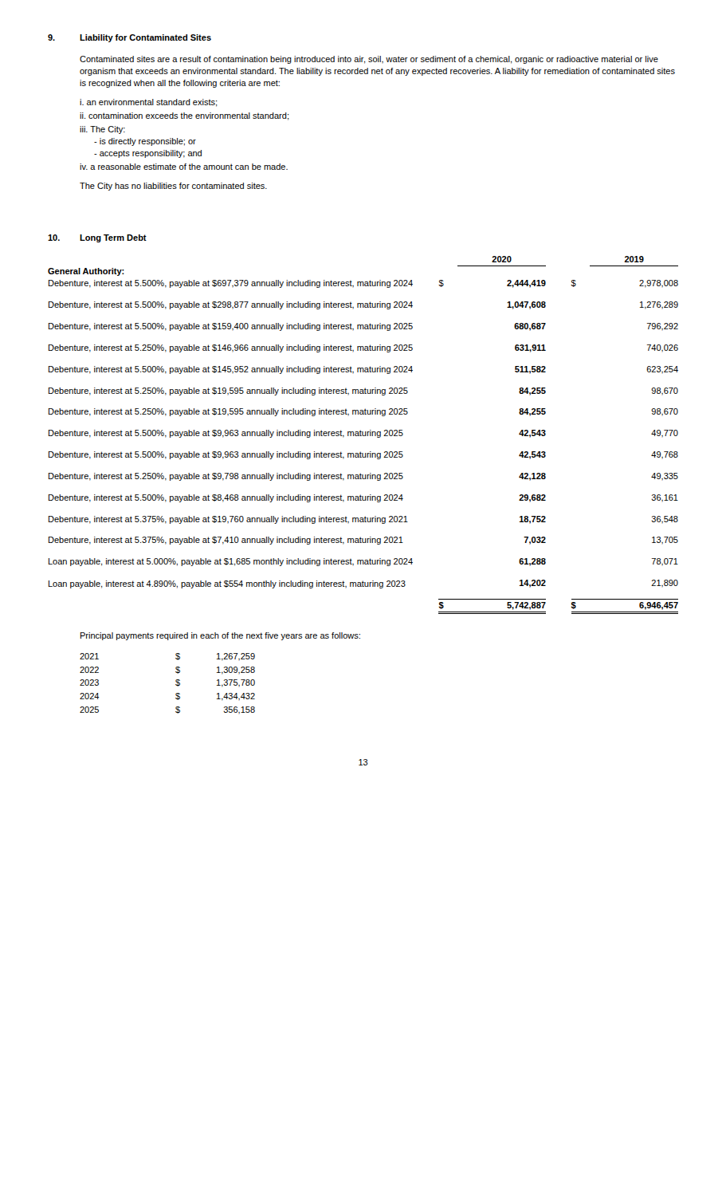9.
Liability for Contaminated Sites
Contaminated sites are a result of contamination being introduced into air, soil, water or sediment of a chemical, organic or radioactive material or live organism that exceeds an environmental standard. The liability is recorded net of any expected recoveries. A liability for remediation of contaminated sites is recognized when all the following criteria are met:
i. an environmental standard exists;
ii. contamination exceeds the environmental standard;
iii. The City:
- is directly responsible; or
- accepts responsibility; and
iv. a reasonable estimate of the amount can be made.
The City has no liabilities for contaminated sites.
10.
Long Term Debt
| | | 2020 | | | 2019 |
| General Authority: | | | | | |
| Debenture, interest at 5.500%, payable at $697,379 annually including interest, maturing 2024 | $ | 2,444,419 | | $ | 2,978,008 |
| Debenture, interest at 5.500%, payable at $298,877 annually including interest, maturing 2024 | | 1,047,608 | | | 1,276,289 |
| Debenture, interest at 5.500%, payable at $159,400 annually including interest, maturing 2025 | | 680,687 | | | 796,292 |
| Debenture, interest at 5.250%, payable at $146,966 annually including interest, maturing 2025 | | 631,911 | | | 740,026 |
| Debenture, interest at 5.500%, payable at $145,952 annually including interest, maturing 2024 | | 511,582 | | | 623,254 |
| Debenture, interest at 5.250%, payable at $19,595 annually including interest, maturing 2025 | | 84,255 | | | 98,670 |
| Debenture, interest at 5.250%, payable at $19,595 annually including interest, maturing 2025 | | 84,255 | | | 98,670 |
| Debenture, interest at 5.500%, payable at $9,963 annually including interest, maturing 2025 | | 42,543 | | | 49,770 |
| Debenture, interest at 5.500%, payable at $9,963 annually including interest, maturing 2025 | | 42,543 | | | 49,768 |
| Debenture, interest at 5.250%, payable at $9,798 annually including interest, maturing 2025 | | 42,128 | | | 49,335 |
| Debenture, interest at 5.500%, payable at $8,468 annually including interest, maturing 2024 | | 29,682 | | | 36,161 |
| Debenture, interest at 5.375%, payable at $19,760 annually including interest, maturing 2021 | | 18,752 | | | 36,548 |
| Debenture, interest at 5.375%, payable at $7,410 annually including interest, maturing 2021 | | 7,032 | | | 13,705 |
| Loan payable, interest at 5.000%, payable at $1,685 monthly including interest, maturing 2024 | | 61,288 | | | 78,071 |
| Loan payable, interest at 4.890%, payable at $554 monthly including interest, maturing 2023 | | 14,202 | | | 21,890 |
| | $ | 5,742,887 | | $ | 6,946,457 |
Principal payments required in each of the next five years are as follows:
| 2021 | $ | 1,267,259 |
| 2022 | $ | 1,309,258 |
| 2023 | $ | 1,375,780 |
| 2024 | $ | 1,434,432 |
| 2025 | $ | 356,158 |
13